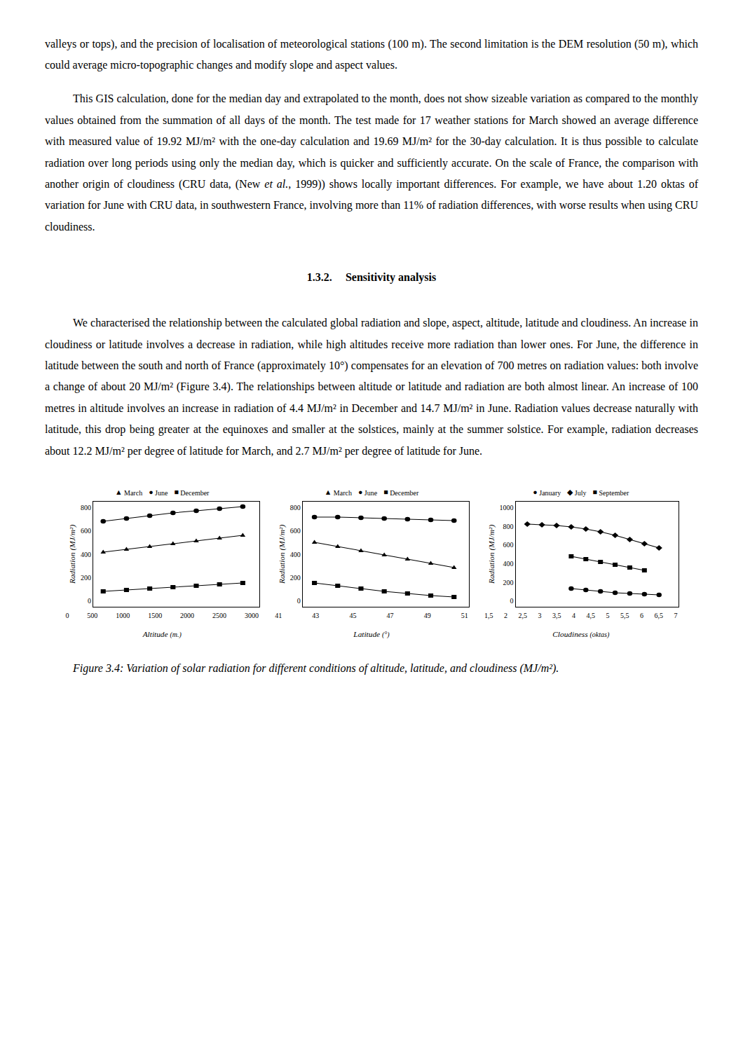valleys or tops), and the precision of localisation of meteorological stations (100 m). The second limitation is the DEM resolution (50 m), which could average micro-topographic changes and modify slope and aspect values.
This GIS calculation, done for the median day and extrapolated to the month, does not show sizeable variation as compared to the monthly values obtained from the summation of all days of the month. The test made for 17 weather stations for March showed an average difference with measured value of 19.92 MJ/m² with the one-day calculation and 19.69 MJ/m² for the 30-day calculation. It is thus possible to calculate radiation over long periods using only the median day, which is quicker and sufficiently accurate. On the scale of France, the comparison with another origin of cloudiness (CRU data, (New et al., 1999)) shows locally important differences. For example, we have about 1.20 oktas of variation for June with CRU data, in southwestern France, involving more than 11% of radiation differences, with worse results when using CRU cloudiness.
1.3.2. Sensitivity analysis
We characterised the relationship between the calculated global radiation and slope, aspect, altitude, latitude and cloudiness. An increase in cloudiness or latitude involves a decrease in radiation, while high altitudes receive more radiation than lower ones. For June, the difference in latitude between the south and north of France (approximately 10°) compensates for an elevation of 700 metres on radiation values: both involve a change of about 20 MJ/m² (Figure 3.4). The relationships between altitude or latitude and radiation are both almost linear. An increase of 100 metres in altitude involves an increase in radiation of 4.4 MJ/m² in December and 14.7 MJ/m² in June. Radiation values decrease naturally with latitude, this drop being greater at the equinoxes and smaller at the solstices, mainly at the summer solstice. For example, radiation decreases about 12.2 MJ/m² per degree of latitude for March, and 2.7 MJ/m² per degree of latitude for June.
▲March ●June ■December
Radiation (MJ/m²)
800
600
400
200
0
050010001500200025003000
Altitude (m.)
▲March ●June ■December
Radiation (MJ/m²)
800
600
400
200
0
414345474951
Latitude (°)
●January ◆July ■September
Radiation (MJ/m²)
1000
800
600
400
200
0
1,522,533,544,555,566,57
Cloudiness (oktas)
Figure 3.4: Variation of solar radiation for different conditions of altitude, latitude, and cloudiness (MJ/m²).